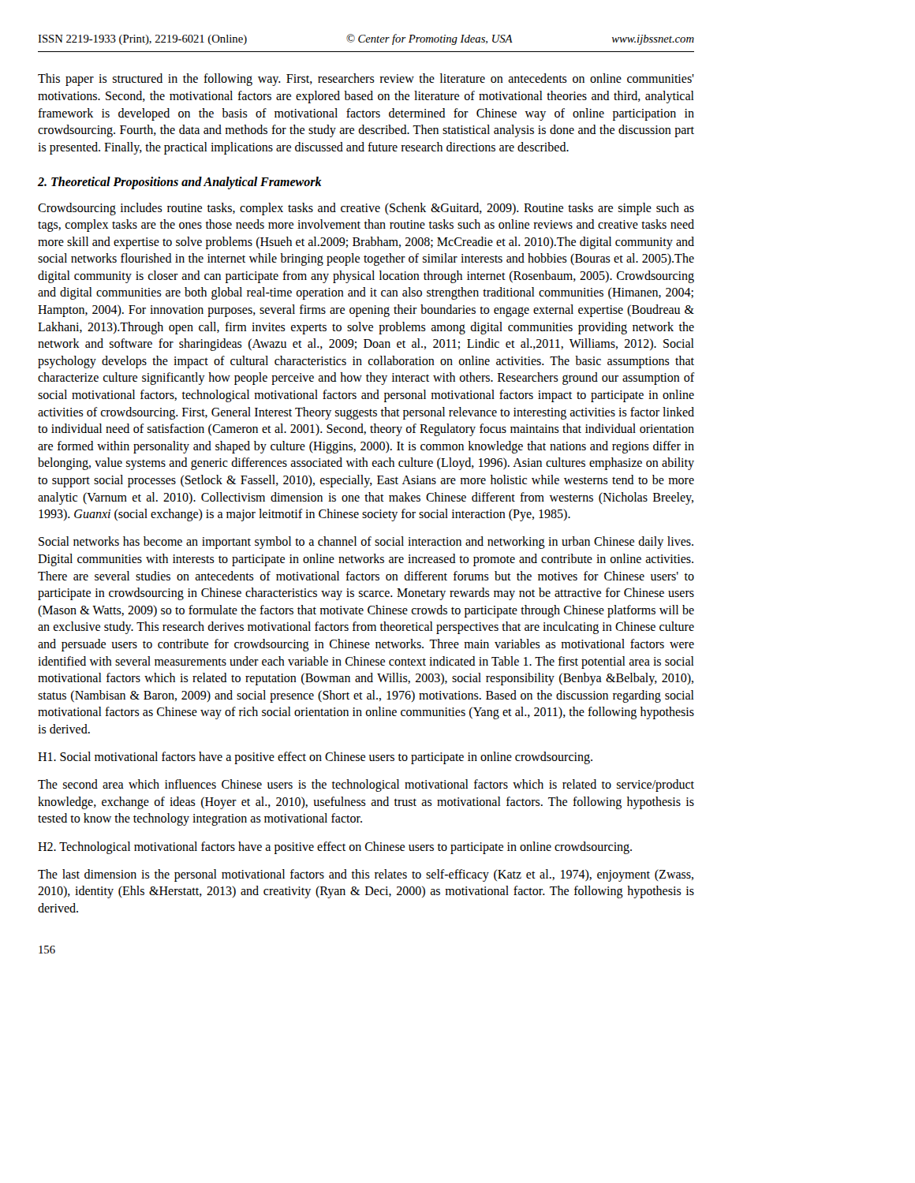ISSN 2219-1933 (Print), 2219-6021 (Online) © Center for Promoting Ideas, USA www.ijbssnet.com
This paper is structured in the following way. First, researchers review the literature on antecedents on online communities' motivations. Second, the motivational factors are explored based on the literature of motivational theories and third, analytical framework is developed on the basis of motivational factors determined for Chinese way of online participation in crowdsourcing. Fourth, the data and methods for the study are described. Then statistical analysis is done and the discussion part is presented. Finally, the practical implications are discussed and future research directions are described.
2. Theoretical Propositions and Analytical Framework
Crowdsourcing includes routine tasks, complex tasks and creative (Schenk &Guitard, 2009). Routine tasks are simple such as tags, complex tasks are the ones those needs more involvement than routine tasks such as online reviews and creative tasks need more skill and expertise to solve problems (Hsueh et al.2009; Brabham, 2008; McCreadie et al. 2010).The digital community and social networks flourished in the internet while bringing people together of similar interests and hobbies (Bouras et al. 2005).The digital community is closer and can participate from any physical location through internet (Rosenbaum, 2005). Crowdsourcing and digital communities are both global real-time operation and it can also strengthen traditional communities (Himanen, 2004; Hampton, 2004). For innovation purposes, several firms are opening their boundaries to engage external expertise (Boudreau & Lakhani, 2013).Through open call, firm invites experts to solve problems among digital communities providing network the network and software for sharingideas (Awazu et al., 2009; Doan et al., 2011; Lindic et al.,2011, Williams, 2012). Social psychology develops the impact of cultural characteristics in collaboration on online activities. The basic assumptions that characterize culture significantly how people perceive and how they interact with others. Researchers ground our assumption of social motivational factors, technological motivational factors and personal motivational factors impact to participate in online activities of crowdsourcing. First, General Interest Theory suggests that personal relevance to interesting activities is factor linked to individual need of satisfaction (Cameron et al. 2001). Second, theory of Regulatory focus maintains that individual orientation are formed within personality and shaped by culture (Higgins, 2000). It is common knowledge that nations and regions differ in belonging, value systems and generic differences associated with each culture (Lloyd, 1996). Asian cultures emphasize on ability to support social processes (Setlock & Fassell, 2010), especially, East Asians are more holistic while westerns tend to be more analytic (Varnum et al. 2010). Collectivism dimension is one that makes Chinese different from westerns (Nicholas Breeley, 1993). Guanxi (social exchange) is a major leitmotif in Chinese society for social interaction (Pye, 1985).
Social networks has become an important symbol to a channel of social interaction and networking in urban Chinese daily lives. Digital communities with interests to participate in online networks are increased to promote and contribute in online activities. There are several studies on antecedents of motivational factors on different forums but the motives for Chinese users' to participate in crowdsourcing in Chinese characteristics way is scarce. Monetary rewards may not be attractive for Chinese users (Mason & Watts, 2009) so to formulate the factors that motivate Chinese crowds to participate through Chinese platforms will be an exclusive study. This research derives motivational factors from theoretical perspectives that are inculcating in Chinese culture and persuade users to contribute for crowdsourcing in Chinese networks. Three main variables as motivational factors were identified with several measurements under each variable in Chinese context indicated in Table 1. The first potential area is social motivational factors which is related to reputation (Bowman and Willis, 2003), social responsibility (Benbya &Belbaly, 2010), status (Nambisan & Baron, 2009) and social presence (Short et al., 1976) motivations. Based on the discussion regarding social motivational factors as Chinese way of rich social orientation in online communities (Yang et al., 2011), the following hypothesis is derived.
H1. Social motivational factors have a positive effect on Chinese users to participate in online crowdsourcing.
The second area which influences Chinese users is the technological motivational factors which is related to service/product knowledge, exchange of ideas (Hoyer et al., 2010), usefulness and trust as motivational factors. The following hypothesis is tested to know the technology integration as motivational factor.
H2. Technological motivational factors have a positive effect on Chinese users to participate in online crowdsourcing.
The last dimension is the personal motivational factors and this relates to self-efficacy (Katz et al., 1974), enjoyment (Zwass, 2010), identity (Ehls &Herstatt, 2013) and creativity (Ryan & Deci, 2000) as motivational factor. The following hypothesis is derived.
156